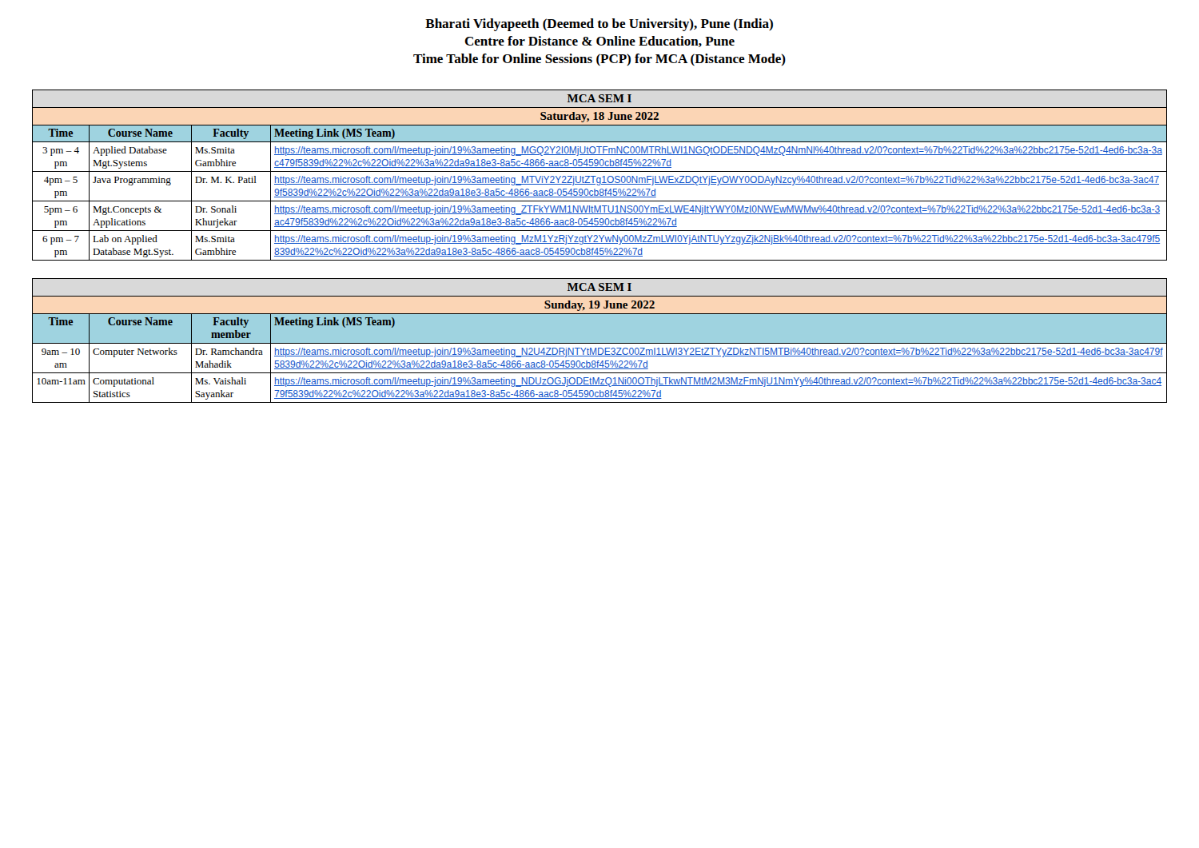Bharati Vidyapeeth (Deemed to be University), Pune (India)
Centre for Distance & Online Education, Pune
Time Table for Online Sessions (PCP) for MCA (Distance Mode)
| MCA SEM I |
| Saturday, 18 June 2022 |
| Time | Course Name | Faculty | Meeting Link (MS Team) |
| 3 pm – 4 pm | Applied Database Mgt.Systems | Ms.Smita Gambhire | https://teams.microsoft.com/l/meetup-join/19%3ameeting_MGQ2Y2I0MjUtOTFmNC00MTRhLWI1NGQtODE5NDQ4MzQ4NmNl%40thread.v2/0?context=%7b%22Tid%22%3a%22bbc2175e-52d1-4ed6-bc3a-3ac479f5839d%22%2c%22Oid%22%3a%22da9a18e3-8a5c-4866-aac8-054590cb8f45%22%7d |
| 4pm – 5 pm | Java Programming | Dr. M. K. Patil | https://teams.microsoft.com/l/meetup-join/19%3ameeting_MTViY2Y2ZjUtZTg1OS00NmFjLWExZDQtYjEyOWY0ODAyNzcy%40thread.v2/0?context=%7b%22Tid%22%3a%22bbc2175e-52d1-4ed6-bc3a-3ac479f5839d%22%2c%22Oid%22%3a%22da9a18e3-8a5c-4866-aac8-054590cb8f45%22%7d |
| 5pm – 6 pm | Mgt.Concepts & Applications | Dr. Sonali Khurjekar | https://teams.microsoft.com/l/meetup-join/19%3ameeting_ZTFkYWM1NWItMTU1NS00YmExLWE4NjItYWY0MzI0NWEwMWMw%40thread.v2/0?context=%7b%22Tid%22%3a%22bbc2175e-52d1-4ed6-bc3a-3ac479f5839d%22%2c%22Oid%22%3a%22da9a18e3-8a5c-4866-aac8-054590cb8f45%22%7d |
| 6 pm – 7 pm | Lab on Applied Database Mgt.Syst. | Ms.Smita Gambhire | https://teams.microsoft.com/l/meetup-join/19%3ameeting_MzM1YzRjYzgtY2YwNy00MzZmLWI0YjAtNTUyYzgyZjk2NjBk%40thread.v2/0?context=%7b%22Tid%22%3a%22bbc2175e-52d1-4ed6-bc3a-3ac479f5839d%22%2c%22Oid%22%3a%22da9a18e3-8a5c-4866-aac8-054590cb8f45%22%7d |
| MCA SEM I |
| Sunday, 19 June 2022 |
| Time | Course Name | Faculty member | Meeting Link (MS Team) |
| 9am – 10 am | Computer Networks | Dr. Ramchandra Mahadik | https://teams.microsoft.com/l/meetup-join/19%3ameeting_N2U4ZDRjNTYtMDE3ZC00ZmI1LWI3Y2EtZTYyZDkzNTI5MTBi%40thread.v2/0?context=%7b%22Tid%22%3a%22bbc2175e-52d1-4ed6-bc3a-3ac479f5839d%22%2c%22Oid%22%3a%22da9a18e3-8a5c-4866-aac8-054590cb8f45%22%7d |
| 10am-11am | Computational Statistics | Ms. Vaishali Sayankar | https://teams.microsoft.com/l/meetup-join/19%3ameeting_NDUzOGJjODEtMzQ1Ni00OThjLTkwNTMtM2M3MzFmNjU1NmYy%40thread.v2/0?context=%7b%22Tid%22%3a%22bbc2175e-52d1-4ed6-bc3a-3ac479f5839d%22%2c%22Oid%22%3a%22da9a18e3-8a5c-4866-aac8-054590cb8f45%22%7d |